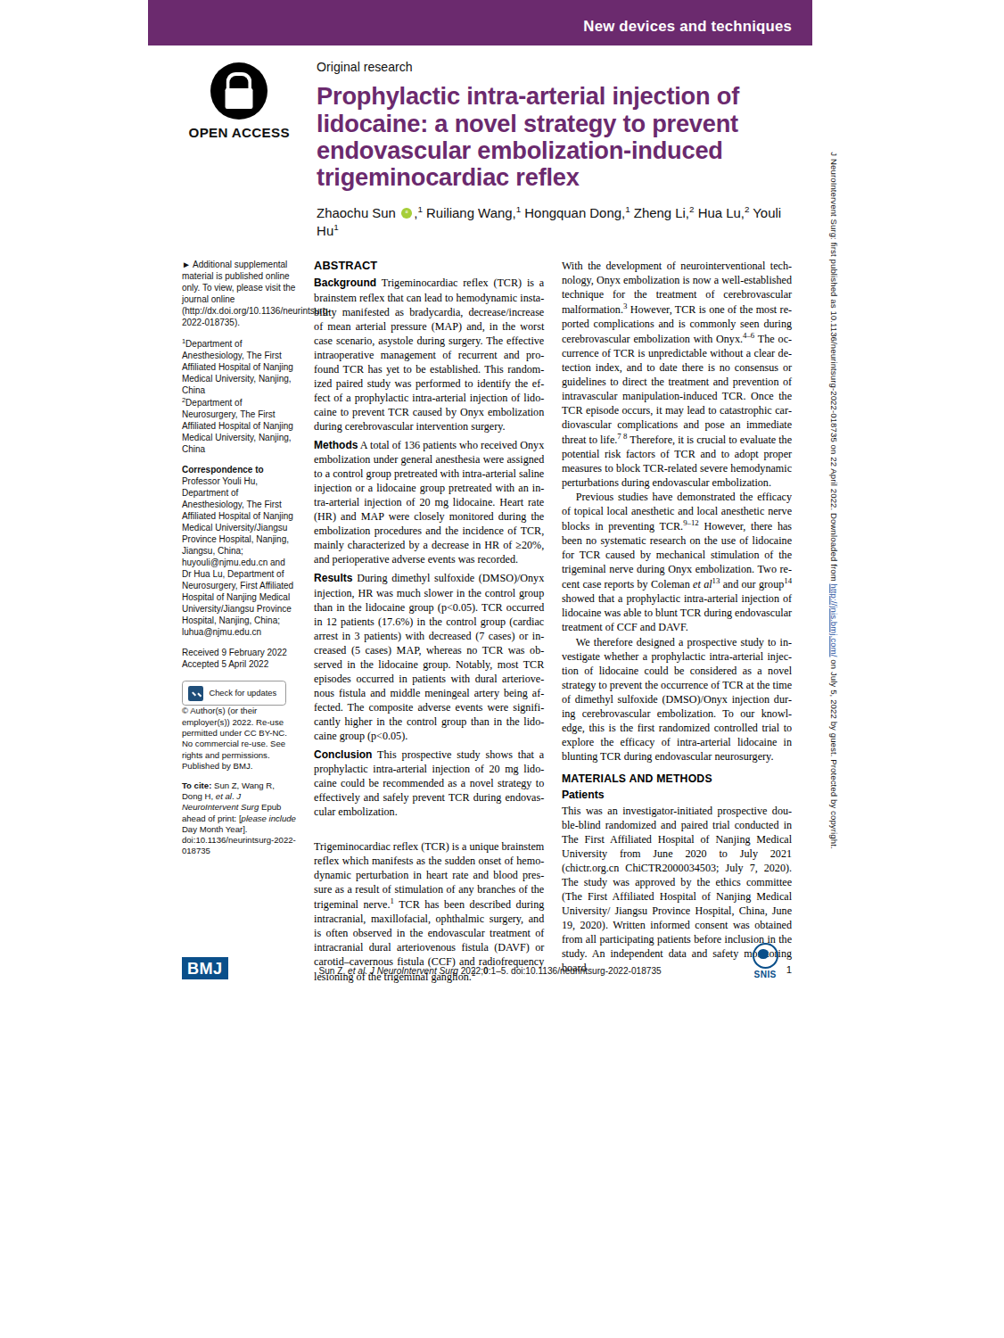J NeuroIntervent Surg: first published as 10.1136/neurintsurg-2022-018735 on 22 April 2022. Downloaded from http://jnis.bmj.com/ on July 5, 2022 by guest. Protected by copyright.
New devices and techniques
OPEN ACCESS
Original research
Prophylactic intra-arterial injection of lidocaine: a novel strategy to prevent endovascular embolization-induced trigeminocardiac reflex
Zhaochu Sun ,1 Ruiliang Wang,1 Hongquan Dong,1 Zheng Li,2 Hua Lu,2 Youli Hu1
► Additional supplemental material is published online only. To view, please visit the journal online (http://dx.doi.org/10.1136/neurintsurg-2022-018735).
1Department of Anesthesiology, The First Affiliated Hospital of Nanjing Medical University, Nanjing, China
2Department of Neurosurgery, The First Affiliated Hospital of Nanjing Medical University, Nanjing, China
Correspondence to
Professor Youli Hu, Department of Anesthesiology, The First Affiliated Hospital of Nanjing Medical University/Jiangsu Province Hospital, Nanjing, Jiangsu, China; huyouli@njmu.edu.cn and Dr Hua Lu, Department of Neurosurgery, First Affiliated Hospital of Nanjing Medical University/Jiangsu Province Hospital, Nanjing, China; luhua@njmu.edu.cn
Received 9 February 2022
Accepted 5 April 2022
Check for updates
© Author(s) (or their employer(s)) 2022. Re-use permitted under CC BY-NC. No commercial re-use. See rights and permissions. Published by BMJ.
To cite: Sun Z, Wang R, Dong H, et al. J NeuroIntervent Surg Epub ahead of print: [please include Day Month Year]. doi:10.1136/neurintsurg-2022-018735
ABSTRACT
Background Trigeminocardiac reflex (TCR) is a brainstem reflex that can lead to hemodynamic instability manifested as bradycardia, decrease/increase of mean arterial pressure (MAP) and, in the worst case scenario, asystole during surgery. The effective intraoperative management of recurrent and profound TCR has yet to be established. This randomized paired study was performed to identify the effect of a prophylactic intra-arterial injection of lidocaine to prevent TCR caused by Onyx embolization during cerebrovascular intervention surgery.
Methods A total of 136 patients who received Onyx embolization under general anesthesia were assigned to a control group pretreated with intra-arterial saline injection or a lidocaine group pretreated with an intra-arterial injection of 20 mg lidocaine. Heart rate (HR) and MAP were closely monitored during the embolization procedures and the incidence of TCR, mainly characterized by a decrease in HR of ≥20%, and perioperative adverse events was recorded.
Results During dimethyl sulfoxide (DMSO)/Onyx injection, HR was much slower in the control group than in the lidocaine group (p<0.05). TCR occurred in 12 patients (17.6%) in the control group (cardiac arrest in 3 patients) with decreased (7 cases) or increased (5 cases) MAP, whereas no TCR was observed in the lidocaine group. Notably, most TCR episodes occurred in patients with dural arteriovenous fistula and middle meningeal artery being affected. The composite adverse events were significantly higher in the control group than in the lidocaine group (p<0.05).
Conclusion This prospective study shows that a prophylactic intra-arterial injection of 20 mg lidocaine could be recommended as a novel strategy to effectively and safely prevent TCR during endovascular embolization.
Trigeminocardiac reflex (TCR) is a unique brainstem reflex which manifests as the sudden onset of hemodynamic perturbation in heart rate and blood pressure as a result of stimulation of any branches of the trigeminal nerve.1 TCR has been described during intracranial, maxillofacial, ophthalmic surgery, and is often observed in the endovascular treatment of intracranial dural arteriovenous fistula (DAVF) or carotid–cavernous fistula (CCF) and radiofrequency lesioning of the trigeminal ganglion.2
With the development of neurointerventional technology, Onyx embolization is now a well-established technique for the treatment of cerebrovascular malformation.3 However, TCR is one of the most reported complications and is commonly seen during cerebrovascular embolization with Onyx.4–6 The occurrence of TCR is unpredictable without a clear detection index, and to date there is no consensus or guidelines to direct the treatment and prevention of intravascular manipulation-induced TCR. Once the TCR episode occurs, it may lead to catastrophic cardiovascular complications and pose an immediate threat to life.7 8 Therefore, it is crucial to evaluate the potential risk factors of TCR and to adopt proper measures to block TCR-related severe hemodynamic perturbations during endovascular embolization.
Previous studies have demonstrated the efficacy of topical local anesthetic and local anesthetic nerve blocks in preventing TCR.9–12 However, there has been no systematic research on the use of lidocaine for TCR caused by mechanical stimulation of the trigeminal nerve during Onyx embolization. Two recent case reports by Coleman et al13 and our group14 showed that a prophylactic intra-arterial injection of lidocaine was able to blunt TCR during endovascular treatment of CCF and DAVF.
We therefore designed a prospective study to investigate whether a prophylactic intra-arterial injection of lidocaine could be considered as a novel strategy to prevent the occurrence of TCR at the time of dimethyl sulfoxide (DMSO)/Onyx injection during cerebrovascular embolization. To our knowledge, this is the first randomized controlled trial to explore the efficacy of intra-arterial lidocaine in blunting TCR during endovascular neurosurgery.
MATERIALS AND METHODS
Patients
This was an investigator-initiated prospective double-blind randomized and paired trial conducted in The First Affiliated Hospital of Nanjing Medical University from June 2020 to July 2021 (chictr.org.cn ChiCTR2000034503; July 7, 2020). The study was approved by the ethics committee (The First Affiliated Hospital of Nanjing Medical University/ Jiangsu Province Hospital, China, June 19, 2020). Written informed consent was obtained from all participating patients before inclusion in the study. An independent data and safety monitoring board
BMJ
Sun Z, et al. J NeuroIntervent Surg 2022;0:1–5. doi:10.1136/neurintsurg-2022-018735
SNIS
1